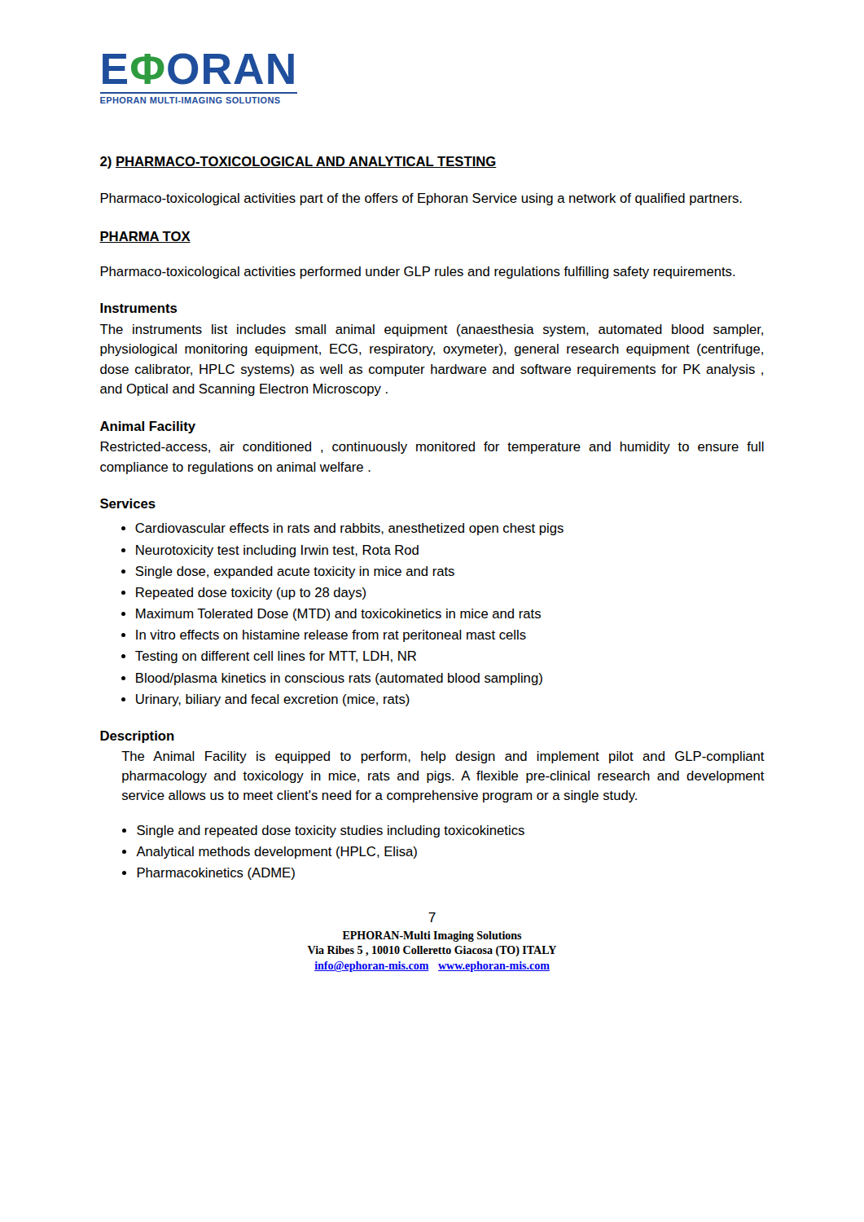EΦORAN
Ephoran Multi-Imaging Solutions
2) PHARMACO-TOXICOLOGICAL AND ANALYTICAL TESTING
Pharmaco-toxicological activities part of the offers of Ephoran Service using a network of qualified partners.
PHARMA TOX
Pharmaco-toxicological activities performed under GLP rules and regulations fulfilling safety requirements.
Instruments
The instruments list includes small animal equipment (anaesthesia system, automated blood sampler, physiological monitoring equipment, ECG, respiratory, oxymeter), general research equipment (centrifuge, dose calibrator, HPLC systems) as well as computer hardware and software requirements for PK analysis , and Optical and Scanning Electron Microscopy .
Animal Facility
Restricted-access, air conditioned , continuously monitored for temperature and humidity to ensure full compliance to regulations on animal welfare .
Services
Cardiovascular effects in rats and rabbits, anesthetized open chest pigs
Neurotoxicity test including Irwin test, Rota Rod
Single dose, expanded acute toxicity in mice and rats
Repeated dose toxicity (up to 28 days)
Maximum Tolerated Dose (MTD) and toxicokinetics in mice and rats
In vitro effects on histamine release from rat peritoneal mast cells
Testing on different cell lines for MTT, LDH, NR
Blood/plasma kinetics in conscious rats (automated blood sampling)
Urinary, biliary and fecal excretion (mice, rats)
Description
The Animal Facility is equipped to perform, help design and implement pilot and GLP-compliant pharmacology and toxicology in mice, rats and pigs. A flexible pre-clinical research and development service allows us to meet client's need for a comprehensive program or a single study.
Single and repeated dose toxicity studies including toxicokinetics
Analytical methods development (HPLC, Elisa)
Pharmacokinetics (ADME)
7
EPHORAN-Multi Imaging Solutions
Via Ribes 5 , 10010 Colleretto Giacosa (TO) ITALY
info@ephoran-mis.com www.ephoran-mis.com